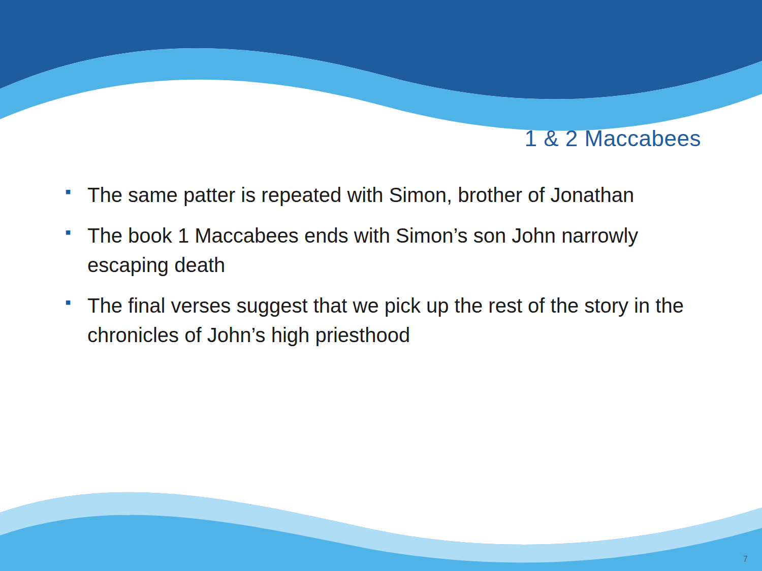1 & 2 Maccabees
The same patter is repeated with Simon, brother of Jonathan
The book 1 Maccabees ends with Simon’s son John narrowly escaping death
The final verses suggest that we pick up the rest of the story in the chronicles of John’s high priesthood
7